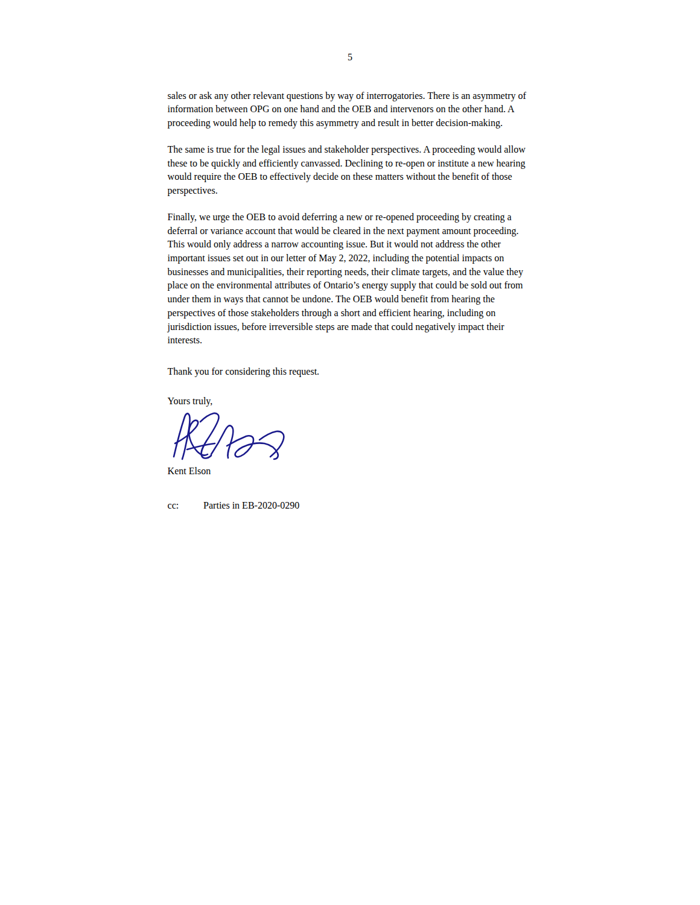5
sales or ask any other relevant questions by way of interrogatories. There is an asymmetry of information between OPG on one hand and the OEB and intervenors on the other hand. A proceeding would help to remedy this asymmetry and result in better decision-making.
The same is true for the legal issues and stakeholder perspectives. A proceeding would allow these to be quickly and efficiently canvassed. Declining to re-open or institute a new hearing would require the OEB to effectively decide on these matters without the benefit of those perspectives.
Finally, we urge the OEB to avoid deferring a new or re-opened proceeding by creating a deferral or variance account that would be cleared in the next payment amount proceeding. This would only address a narrow accounting issue. But it would not address the other important issues set out in our letter of May 2, 2022, including the potential impacts on businesses and municipalities, their reporting needs, their climate targets, and the value they place on the environmental attributes of Ontario’s energy supply that could be sold out from under them in ways that cannot be undone. The OEB would benefit from hearing the perspectives of those stakeholders through a short and efficient hearing, including on jurisdiction issues, before irreversible steps are made that could negatively impact their interests.
Thank you for considering this request.
Yours truly,
Kent Elson
cc: Parties in EB-2020-0290